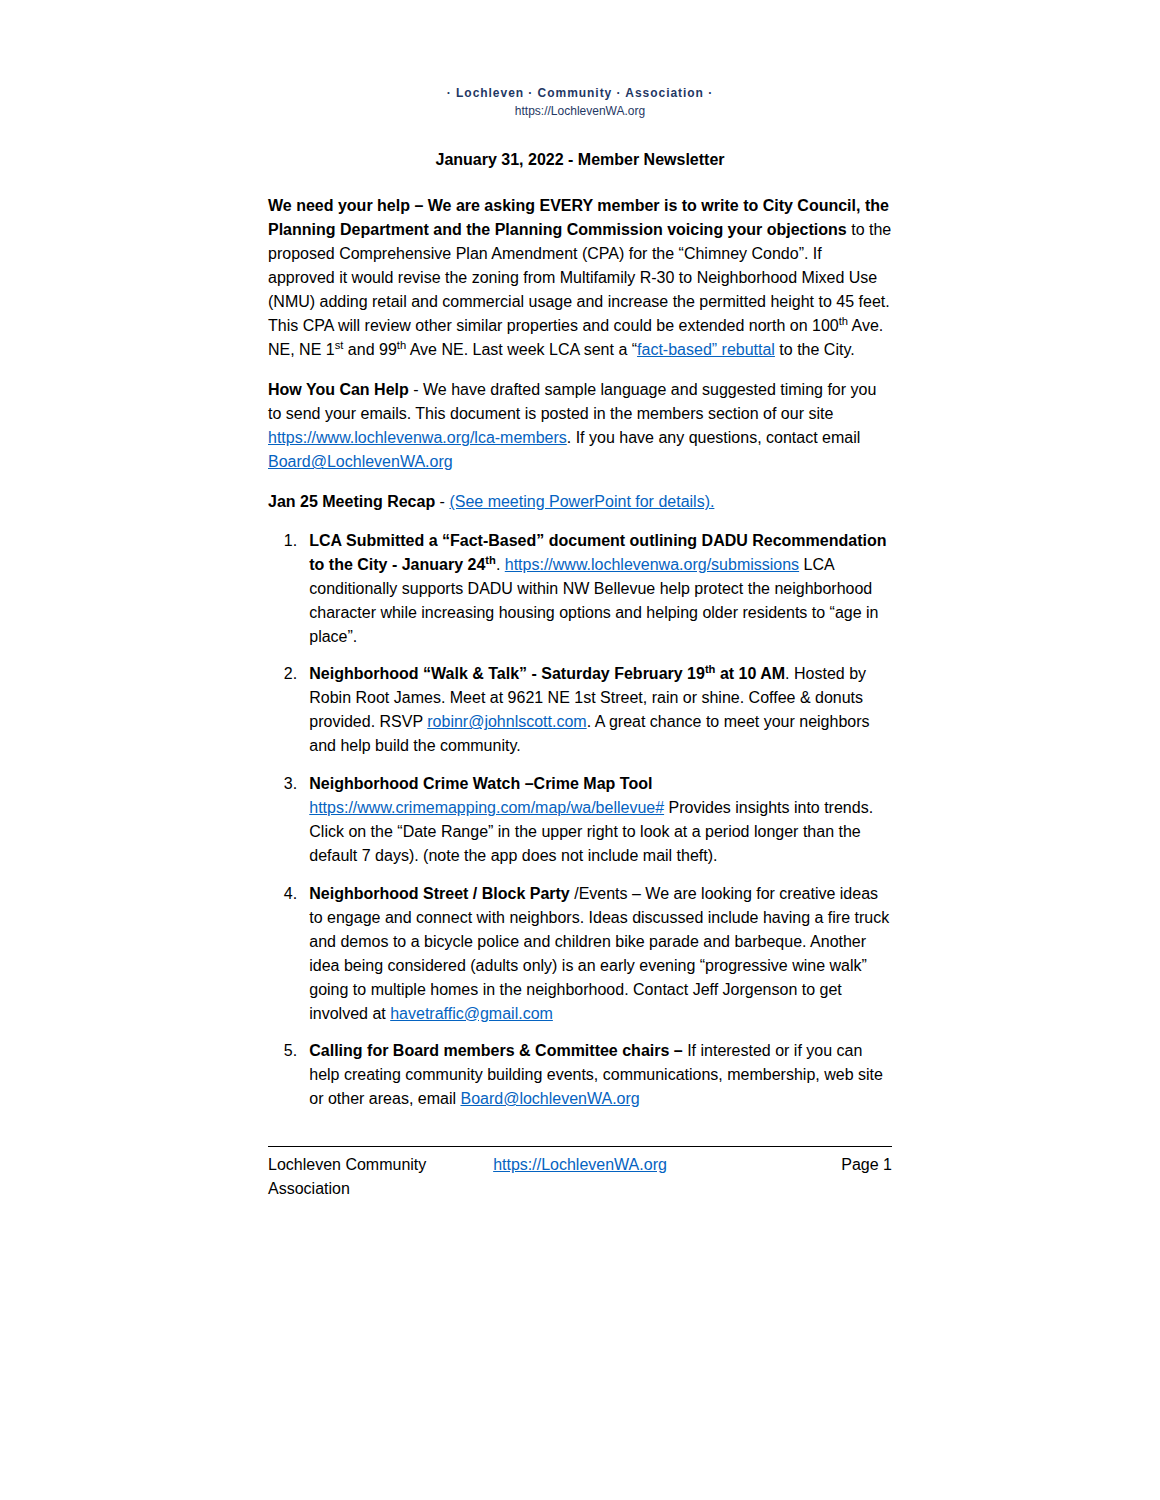· Lochleven · Community · Association ·
https://LochlevenWA.org
January 31, 2022 - Member Newsletter
We need your help – We are asking EVERY member is to write to City Council, the Planning Department and the Planning Commission voicing your objections to the proposed Comprehensive Plan Amendment (CPA) for the “Chimney Condo”. If approved it would revise the zoning from Multifamily R-30 to Neighborhood Mixed Use (NMU) adding retail and commercial usage and increase the permitted height to 45 feet. This CPA will review other similar properties and could be extended north on 100th Ave. NE, NE 1st and 99th Ave NE. Last week LCA sent a “fact-based” rebuttal to the City.
How You Can Help - We have drafted sample language and suggested timing for you to send your emails. This document is posted in the members section of our site https://www.lochlevenwa.org/lca-members. If you have any questions, contact email Board@LochlevenWA.org
Jan 25 Meeting Recap - (See meeting PowerPoint for details).
LCA Submitted a “Fact-Based” document outlining DADU Recommendation to the City - January 24th. https://www.lochlevenwa.org/submissions LCA conditionally supports DADU within NW Bellevue help protect the neighborhood character while increasing housing options and helping older residents to “age in place”.
Neighborhood “Walk & Talk” - Saturday February 19th at 10 AM. Hosted by Robin Root James. Meet at 9621 NE 1st Street, rain or shine. Coffee & donuts provided. RSVP robinr@johnlscott.com. A great chance to meet your neighbors and help build the community.
Neighborhood Crime Watch –Crime Map Tool https://www.crimemapping.com/map/wa/bellevue# Provides insights into trends. Click on the “Date Range” in the upper right to look at a period longer than the default 7 days). (note the app does not include mail theft).
Neighborhood Street / Block Party /Events – We are looking for creative ideas to engage and connect with neighbors. Ideas discussed include having a fire truck and demos to a bicycle police and children bike parade and barbeque. Another idea being considered (adults only) is an early evening “progressive wine walk” going to multiple homes in the neighborhood. Contact Jeff Jorgenson to get involved at havetraffic@gmail.com
Calling for Board members & Committee chairs – If interested or if you can help creating community building events, communications, membership, web site or other areas, email Board@lochlevenWA.org
Lochleven Community Association
https://LochlevenWA.org
Page 1